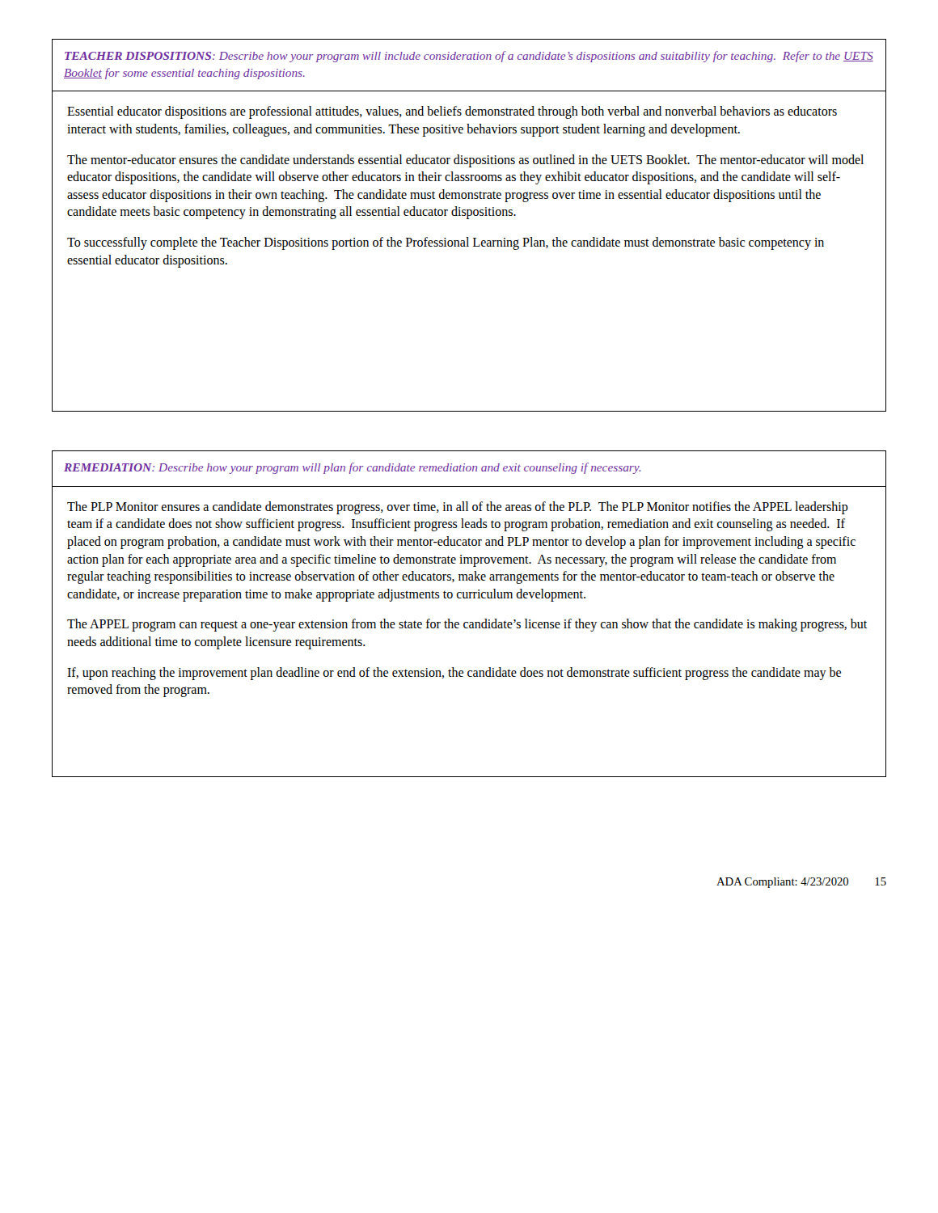TEACHER DISPOSITIONS: Describe how your program will include consideration of a candidate’s dispositions and suitability for teaching. Refer to the UETS Booklet for some essential teaching dispositions.
Essential educator dispositions are professional attitudes, values, and beliefs demonstrated through both verbal and nonverbal behaviors as educators interact with students, families, colleagues, and communities. These positive behaviors support student learning and development.
The mentor-educator ensures the candidate understands essential educator dispositions as outlined in the UETS Booklet. The mentor-educator will model educator dispositions, the candidate will observe other educators in their classrooms as they exhibit educator dispositions, and the candidate will self-assess educator dispositions in their own teaching. The candidate must demonstrate progress over time in essential educator dispositions until the candidate meets basic competency in demonstrating all essential educator dispositions.
To successfully complete the Teacher Dispositions portion of the Professional Learning Plan, the candidate must demonstrate basic competency in essential educator dispositions.
REMEDIATION: Describe how your program will plan for candidate remediation and exit counseling if necessary.
The PLP Monitor ensures a candidate demonstrates progress, over time, in all of the areas of the PLP. The PLP Monitor notifies the APPEL leadership team if a candidate does not show sufficient progress. Insufficient progress leads to program probation, remediation and exit counseling as needed. If placed on program probation, a candidate must work with their mentor-educator and PLP mentor to develop a plan for improvement including a specific action plan for each appropriate area and a specific timeline to demonstrate improvement. As necessary, the program will release the candidate from regular teaching responsibilities to increase observation of other educators, make arrangements for the mentor-educator to team-teach or observe the candidate, or increase preparation time to make appropriate adjustments to curriculum development.
The APPEL program can request a one-year extension from the state for the candidate’s license if they can show that the candidate is making progress, but needs additional time to complete licensure requirements.
If, upon reaching the improvement plan deadline or end of the extension, the candidate does not demonstrate sufficient progress the candidate may be removed from the program.
ADA Compliant: 4/23/2020 15